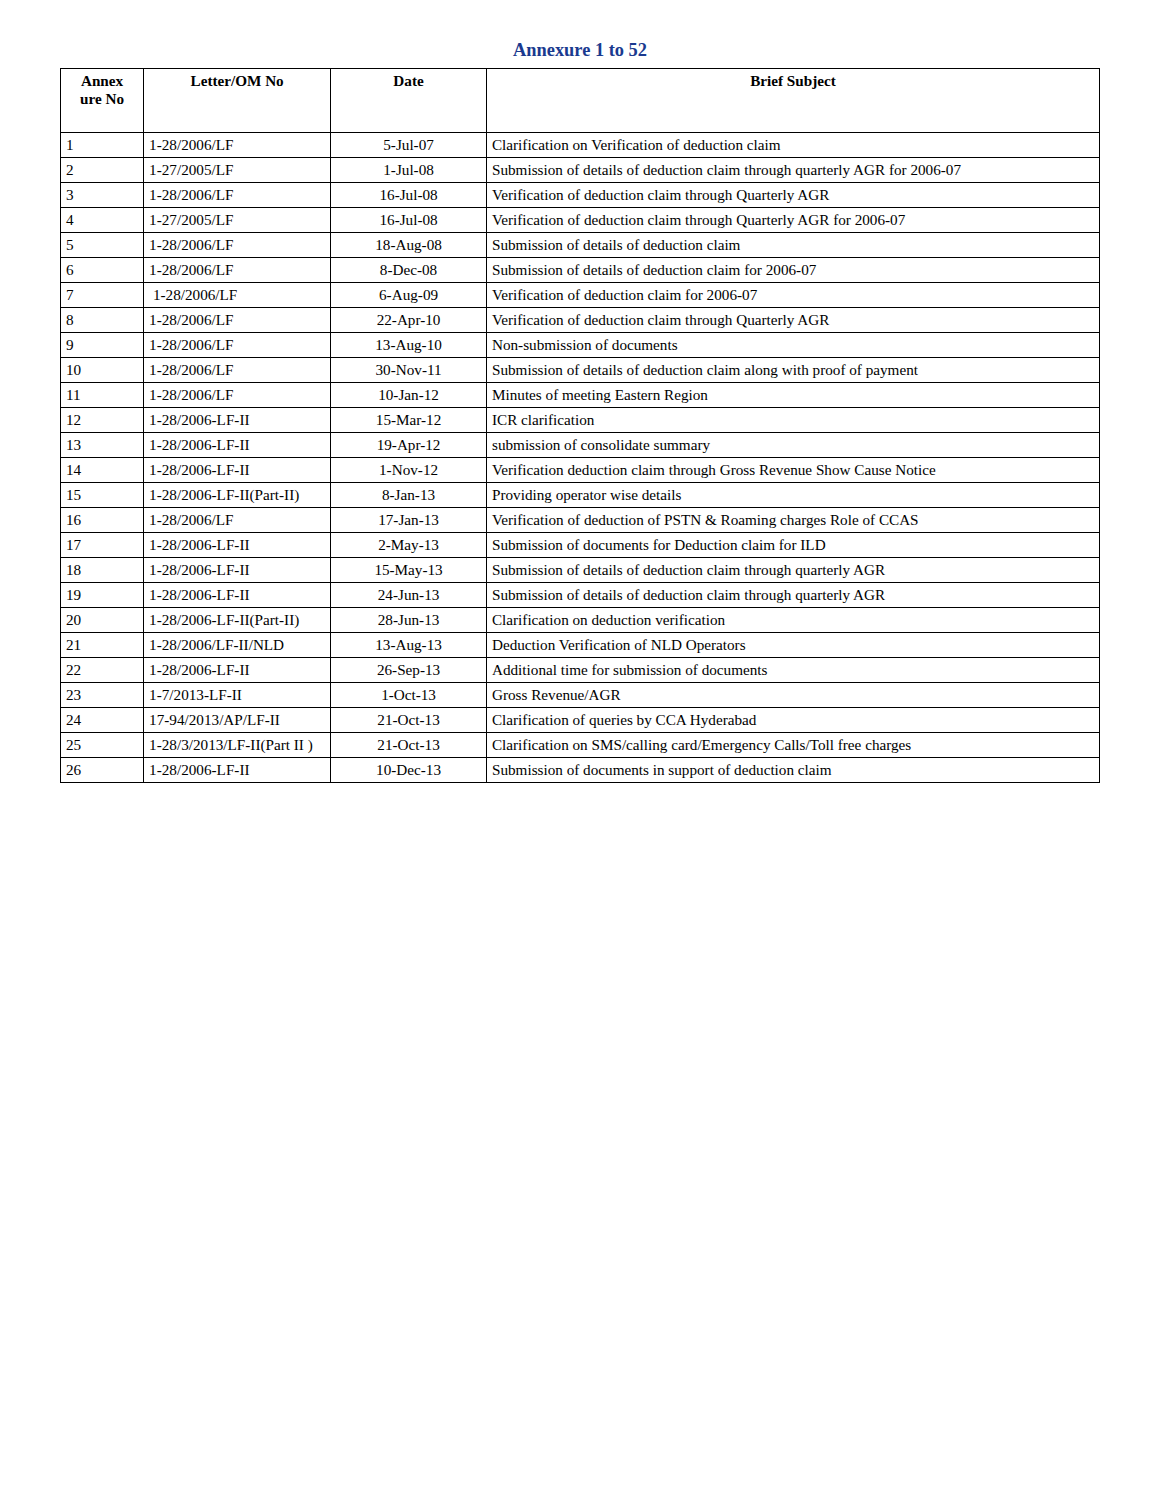Annexure 1 to 52
| Annex ure No | Letter/OM No | Date | Brief Subject |
| --- | --- | --- | --- |
| 1 | 1-28/2006/LF | 5-Jul-07 | Clarification on Verification of deduction claim |
| 2 | 1-27/2005/LF | 1-Jul-08 | Submission of details of deduction claim through quarterly AGR for 2006-07 |
| 3 | 1-28/2006/LF | 16-Jul-08 | Verification of deduction claim through Quarterly AGR |
| 4 | 1-27/2005/LF | 16-Jul-08 | Verification of deduction claim through Quarterly AGR for 2006-07 |
| 5 | 1-28/2006/LF | 18-Aug-08 | Submission of details of deduction claim |
| 6 | 1-28/2006/LF | 8-Dec-08 | Submission of details of deduction claim for 2006-07 |
| 7 | 1-28/2006/LF | 6-Aug-09 | Verification of deduction claim for 2006-07 |
| 8 | 1-28/2006/LF | 22-Apr-10 | Verification of deduction claim through Quarterly AGR |
| 9 | 1-28/2006/LF | 13-Aug-10 | Non-submission of documents |
| 10 | 1-28/2006/LF | 30-Nov-11 | Submission of details of deduction claim along with proof of payment |
| 11 | 1-28/2006/LF | 10-Jan-12 | Minutes of meeting Eastern Region |
| 12 | 1-28/2006-LF-II | 15-Mar-12 | ICR clarification |
| 13 | 1-28/2006-LF-II | 19-Apr-12 | submission of consolidate summary |
| 14 | 1-28/2006-LF-II | 1-Nov-12 | Verification deduction claim through Gross Revenue Show Cause Notice |
| 15 | 1-28/2006-LF-II(Part-II) | 8-Jan-13 | Providing operator wise details |
| 16 | 1-28/2006/LF | 17-Jan-13 | Verification of deduction of PSTN & Roaming charges Role of CCAS |
| 17 | 1-28/2006-LF-II | 2-May-13 | Submission of documents for Deduction claim for ILD |
| 18 | 1-28/2006-LF-II | 15-May-13 | Submission of details of deduction claim through quarterly AGR |
| 19 | 1-28/2006-LF-II | 24-Jun-13 | Submission of details of deduction claim through quarterly AGR |
| 20 | 1-28/2006-LF-II(Part-II) | 28-Jun-13 | Clarification on deduction verification |
| 21 | 1-28/2006/LF-II/NLD | 13-Aug-13 | Deduction Verification of NLD Operators |
| 22 | 1-28/2006-LF-II | 26-Sep-13 | Additional time for submission of documents |
| 23 | 1-7/2013-LF-II | 1-Oct-13 | Gross Revenue/AGR |
| 24 | 17-94/2013/AP/LF-II | 21-Oct-13 | Clarification of queries by CCA Hyderabad |
| 25 | 1-28/3/2013/LF-II(Part II ) | 21-Oct-13 | Clarification on SMS/calling card/Emergency Calls/Toll free charges |
| 26 | 1-28/2006-LF-II | 10-Dec-13 | Submission of documents in support of deduction claim |